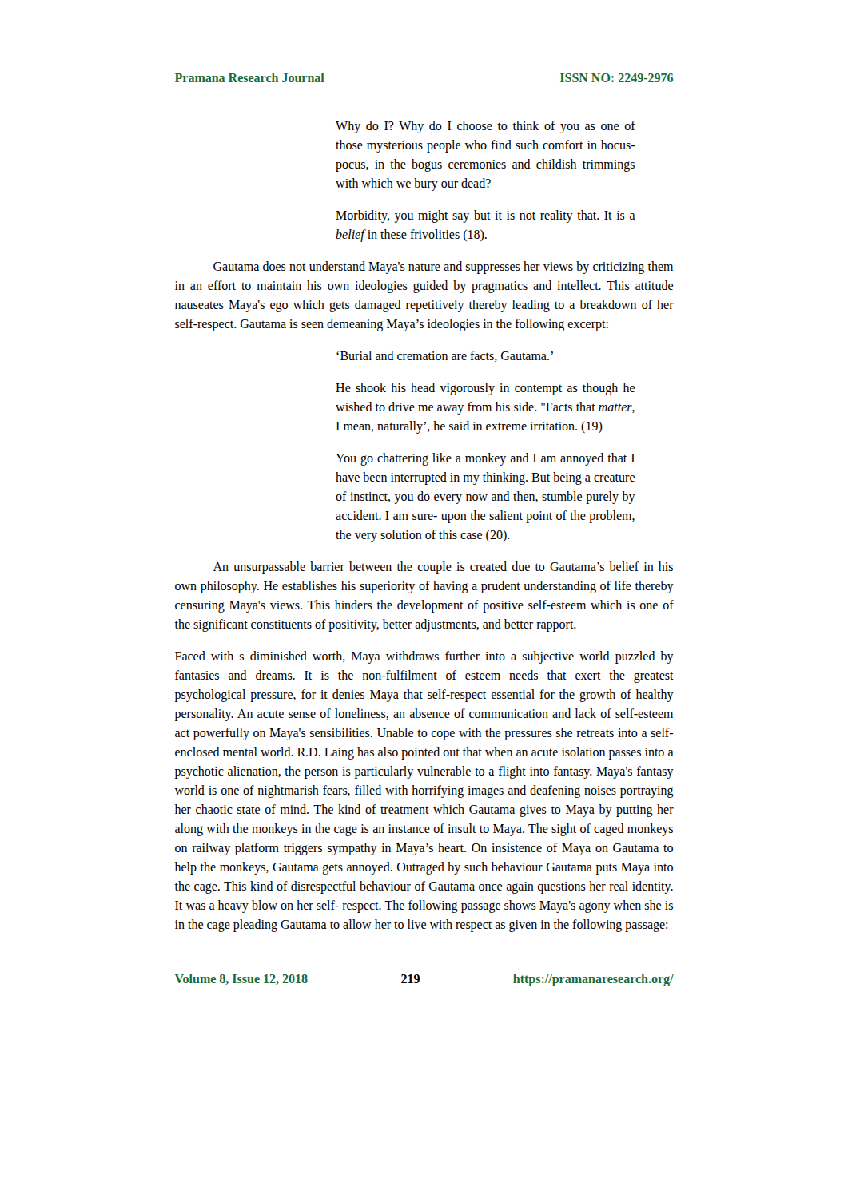Pramana Research Journal ISSN NO: 2249-2976
Why do I? Why do I choose to think of you as one of those mysterious people who find such comfort in hocus-pocus, in the bogus ceremonies and childish trimmings with which we bury our dead?
Morbidity, you might say but it is not reality that. It is a belief in these frivolities (18).
Gautama does not understand Maya's nature and suppresses her views by criticizing them in an effort to maintain his own ideologies guided by pragmatics and intellect. This attitude nauseates Maya's ego which gets damaged repetitively thereby leading to a breakdown of her self-respect. Gautama is seen demeaning Maya’s ideologies in the following excerpt:
‘Burial and cremation are facts, Gautama.’
He shook his head vigorously in contempt as though he wished to drive me away from his side. "Facts that matter, I mean, naturally’, he said in extreme irritation. (19)
You go chattering like a monkey and I am annoyed that I have been interrupted in my thinking. But being a creature of instinct, you do every now and then, stumble purely by accident. I am sure- upon the salient point of the problem, the very solution of this case (20).
An unsurpassable barrier between the couple is created due to Gautama’s belief in his own philosophy. He establishes his superiority of having a prudent understanding of life thereby censuring Maya's views. This hinders the development of positive self-esteem which is one of the significant constituents of positivity, better adjustments, and better rapport.
Faced with s diminished worth, Maya withdraws further into a subjective world puzzled by fantasies and dreams. It is the non-fulfilment of esteem needs that exert the greatest psychological pressure, for it denies Maya that self-respect essential for the growth of healthy personality. An acute sense of loneliness, an absence of communication and lack of self-esteem act powerfully on Maya's sensibilities. Unable to cope with the pressures she retreats into a self-enclosed mental world. R.D. Laing has also pointed out that when an acute isolation passes into a psychotic alienation, the person is particularly vulnerable to a flight into fantasy. Maya's fantasy world is one of nightmarish fears, filled with horrifying images and deafening noises portraying her chaotic state of mind. The kind of treatment which Gautama gives to Maya by putting her along with the monkeys in the cage is an instance of insult to Maya. The sight of caged monkeys on railway platform triggers sympathy in Maya’s heart. On insistence of Maya on Gautama to help the monkeys, Gautama gets annoyed. Outraged by such behaviour Gautama puts Maya into the cage. This kind of disrespectful behaviour of Gautama once again questions her real identity. It was a heavy blow on her self- respect. The following passage shows Maya's agony when she is in the cage pleading Gautama to allow her to live with respect as given in the following passage:
Volume 8, Issue 12, 2018 219 https://pramanaresearch.org/